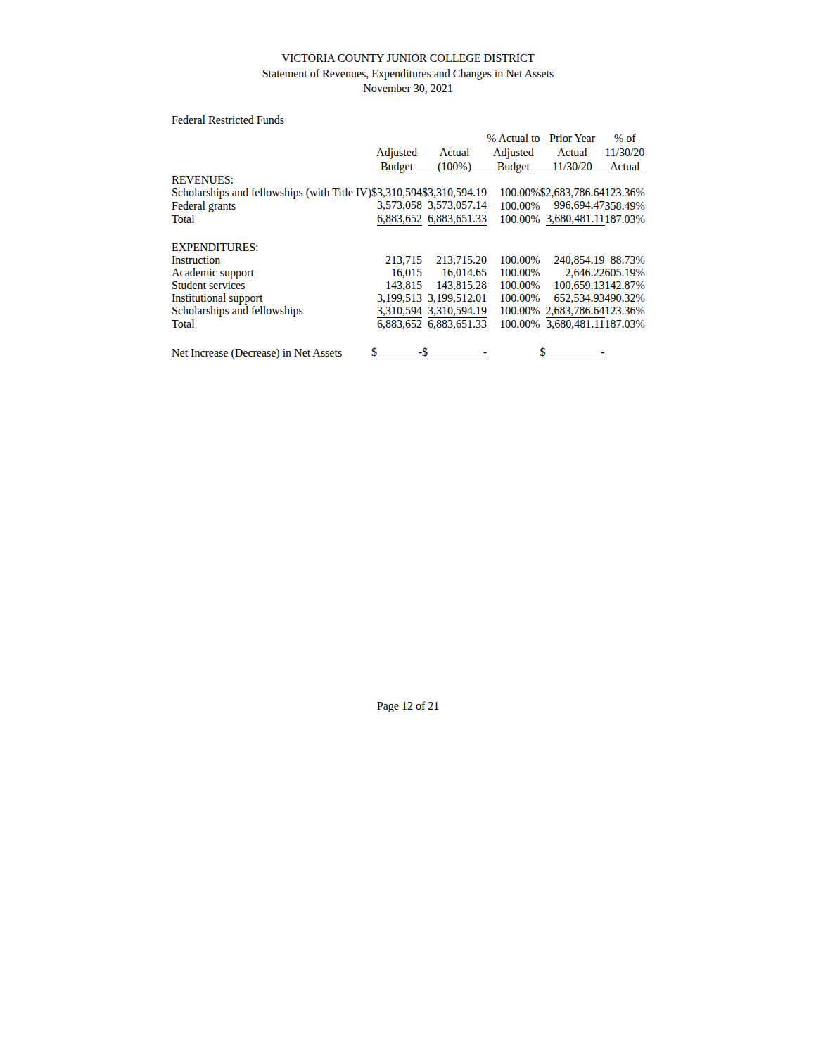VICTORIA COUNTY JUNIOR COLLEGE DISTRICT
Statement of Revenues, Expenditures and Changes in Net Assets
November 30, 2021
Federal Restricted Funds
| | | | % Actual to | Prior Year | % of |
| | Adjusted | Actual | Adjusted | Actual | 11/30/20 |
| | Budget | (100%) | Budget | 11/30/20 | Actual |
| REVENUES: | |
| Scholarships and fellowships (with Title IV) | $ | 3,310,594 | $ | 3,310,594.19 | 100.00% | $ | 2,683,786.64 | 123.36% |
| Federal grants | | 3,573,058 | | 3,573,057.14 | 100.00% | | 996,694.47 | 358.49% |
| Total | | 6,883,652 | | 6,883,651.33 | 100.00% | | 3,680,481.11 | 187.03% |
| EXPENDITURES: | |
| Instruction | | 213,715 | | 213,715.20 | 100.00% | | 240,854.19 | 88.73% |
| Academic support | | 16,015 | | 16,014.65 | 100.00% | | 2,646.22 | 605.19% |
| Student services | | 143,815 | | 143,815.28 | 100.00% | | 100,659.13 | 142.87% |
| Institutional support | | 3,199,513 | | 3,199,512.01 | 100.00% | | 652,534.93 | 490.32% |
| Scholarships and fellowships | | 3,310,594 | | 3,310,594.19 | 100.00% | | 2,683,786.64 | 123.36% |
| Total | | 6,883,652 | | 6,883,651.33 | 100.00% | | 3,680,481.11 | 187.03% |
| Net Increase (Decrease) in Net Assets | $ | - | $ | - | | $ | - | |
Page 12 of 21